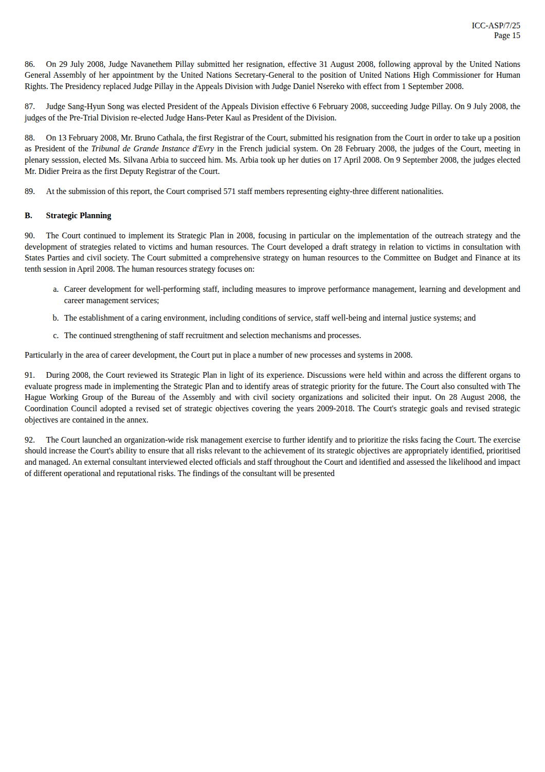ICC-ASP/7/25
Page 15
86. On 29 July 2008, Judge Navanethem Pillay submitted her resignation, effective 31 August 2008, following approval by the United Nations General Assembly of her appointment by the United Nations Secretary-General to the position of United Nations High Commissioner for Human Rights. The Presidency replaced Judge Pillay in the Appeals Division with Judge Daniel Nsereko with effect from 1 September 2008.
87. Judge Sang-Hyun Song was elected President of the Appeals Division effective 6 February 2008, succeeding Judge Pillay. On 9 July 2008, the judges of the Pre-Trial Division re-elected Judge Hans-Peter Kaul as President of the Division.
88. On 13 February 2008, Mr. Bruno Cathala, the first Registrar of the Court, submitted his resignation from the Court in order to take up a position as President of the Tribunal de Grande Instance d'Evry in the French judicial system. On 28 February 2008, the judges of the Court, meeting in plenary sesssion, elected Ms. Silvana Arbia to succeed him. Ms. Arbia took up her duties on 17 April 2008. On 9 September 2008, the judges elected Mr. Didier Preira as the first Deputy Registrar of the Court.
89. At the submission of this report, the Court comprised 571 staff members representing eighty-three different nationalities.
B. Strategic Planning
90. The Court continued to implement its Strategic Plan in 2008, focusing in particular on the implementation of the outreach strategy and the development of strategies related to victims and human resources. The Court developed a draft strategy in relation to victims in consultation with States Parties and civil society. The Court submitted a comprehensive strategy on human resources to the Committee on Budget and Finance at its tenth session in April 2008. The human resources strategy focuses on:
Career development for well-performing staff, including measures to improve performance management, learning and development and career management services;
The establishment of a caring environment, including conditions of service, staff well-being and internal justice systems; and
The continued strengthening of staff recruitment and selection mechanisms and processes.
Particularly in the area of career development, the Court put in place a number of new processes and systems in 2008.
91. During 2008, the Court reviewed its Strategic Plan in light of its experience. Discussions were held within and across the different organs to evaluate progress made in implementing the Strategic Plan and to identify areas of strategic priority for the future. The Court also consulted with The Hague Working Group of the Bureau of the Assembly and with civil society organizations and solicited their input. On 28 August 2008, the Coordination Council adopted a revised set of strategic objectives covering the years 2009-2018. The Court's strategic goals and revised strategic objectives are contained in the annex.
92. The Court launched an organization-wide risk management exercise to further identify and to prioritize the risks facing the Court. The exercise should increase the Court's ability to ensure that all risks relevant to the achievement of its strategic objectives are appropriately identified, prioritised and managed. An external consultant interviewed elected officials and staff throughout the Court and identified and assessed the likelihood and impact of different operational and reputational risks. The findings of the consultant will be presented